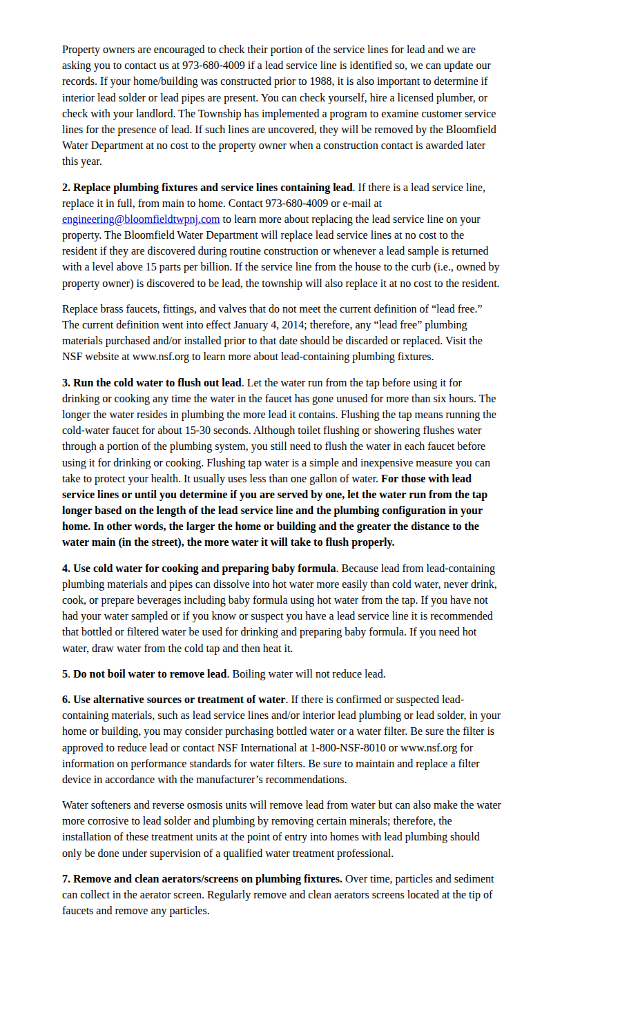Property owners are encouraged to check their portion of the service lines for lead and we are asking you to contact us at 973-680-4009 if a lead service line is identified so, we can update our records. If your home/building was constructed prior to 1988, it is also important to determine if interior lead solder or lead pipes are present. You can check yourself, hire a licensed plumber, or check with your landlord. The Township has implemented a program to examine customer service lines for the presence of lead. If such lines are uncovered, they will be removed by the Bloomfield Water Department at no cost to the property owner when a construction contact is awarded later this year.
2. Replace plumbing fixtures and service lines containing lead. If there is a lead service line, replace it in full, from main to home. Contact 973-680-4009 or e-mail at engineering@bloomfieldtwpnj.com to learn more about replacing the lead service line on your property. The Bloomfield Water Department will replace lead service lines at no cost to the resident if they are discovered during routine construction or whenever a lead sample is returned with a level above 15 parts per billion. If the service line from the house to the curb (i.e., owned by property owner) is discovered to be lead, the township will also replace it at no cost to the resident.
Replace brass faucets, fittings, and valves that do not meet the current definition of “lead free.” The current definition went into effect January 4, 2014; therefore, any “lead free” plumbing materials purchased and/or installed prior to that date should be discarded or replaced. Visit the NSF website at www.nsf.org to learn more about lead-containing plumbing fixtures.
3. Run the cold water to flush out lead. Let the water run from the tap before using it for drinking or cooking any time the water in the faucet has gone unused for more than six hours. The longer the water resides in plumbing the more lead it contains. Flushing the tap means running the cold-water faucet for about 15-30 seconds. Although toilet flushing or showering flushes water through a portion of the plumbing system, you still need to flush the water in each faucet before using it for drinking or cooking. Flushing tap water is a simple and inexpensive measure you can take to protect your health. It usually uses less than one gallon of water. For those with lead service lines or until you determine if you are served by one, let the water run from the tap longer based on the length of the lead service line and the plumbing configuration in your home. In other words, the larger the home or building and the greater the distance to the water main (in the street), the more water it will take to flush properly.
4. Use cold water for cooking and preparing baby formula. Because lead from lead-containing plumbing materials and pipes can dissolve into hot water more easily than cold water, never drink, cook, or prepare beverages including baby formula using hot water from the tap. If you have not had your water sampled or if you know or suspect you have a lead service line it is recommended that bottled or filtered water be used for drinking and preparing baby formula. If you need hot water, draw water from the cold tap and then heat it.
5. Do not boil water to remove lead. Boiling water will not reduce lead.
6. Use alternative sources or treatment of water. If there is confirmed or suspected lead-containing materials, such as lead service lines and/or interior lead plumbing or lead solder, in your home or building, you may consider purchasing bottled water or a water filter. Be sure the filter is approved to reduce lead or contact NSF International at 1-800-NSF-8010 or www.nsf.org for information on performance standards for water filters. Be sure to maintain and replace a filter device in accordance with the manufacturer’s recommendations.
Water softeners and reverse osmosis units will remove lead from water but can also make the water more corrosive to lead solder and plumbing by removing certain minerals; therefore, the installation of these treatment units at the point of entry into homes with lead plumbing should only be done under supervision of a qualified water treatment professional.
7. Remove and clean aerators/screens on plumbing fixtures. Over time, particles and sediment can collect in the aerator screen. Regularly remove and clean aerators screens located at the tip of faucets and remove any particles.